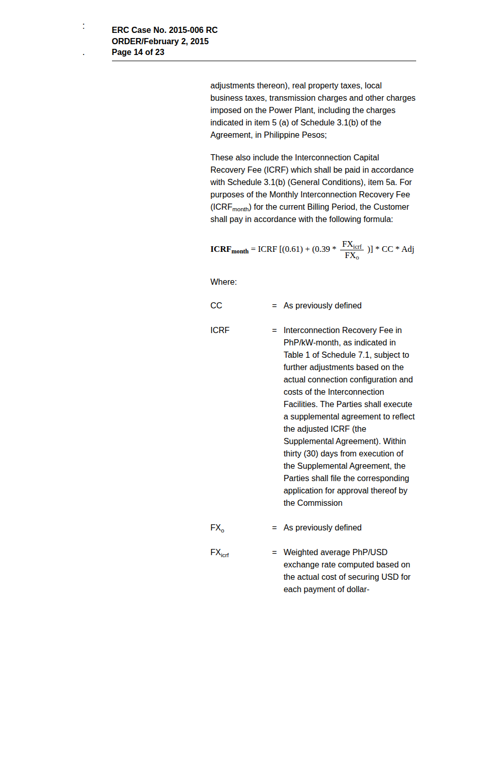: .
ERC Case No. 2015-006 RC ORDER/February 2, 2015 Page 14 of 23
adjustments thereon), real property taxes, local business taxes, transmission charges and other charges imposed on the Power Plant, including the charges indicated in item 5 (a) of Schedule 3.1(b) of the Agreement, in Philippine Pesos;
These also include the Interconnection Capital Recovery Fee (ICRF) which shall be paid in accordance with Schedule 3.1(b) (General Conditions), item 5a. For purposes of the Monthly Interconnection Recovery Fee (ICRFmonth) for the current Billing Period, the Customer shall pay in accordance with the following formula:
ICRFmonth = ICRF [(0.61) + (0.39 * FXicrf FXo )] * CC * Adj
Where:
CC
=As previously defined
ICRF
=Interconnection Recovery Fee in PhP/kW-month, as indicated in Table 1 of Schedule 7.1, subject to further adjustments based on the actual connection configuration and costs of the Interconnection Facilities. The Parties shall execute a supplemental agreement to reflect the adjusted ICRF (the Supplemental Agreement). Within thirty (30) days from execution of the Supplemental Agreement, the Parties shall file the corresponding application for approval thereof by the Commission
FXo
=As previously defined
FXicrf
=Weighted average PhP/USD exchange rate computed based on the actual cost of securing USD for each payment of dollar-